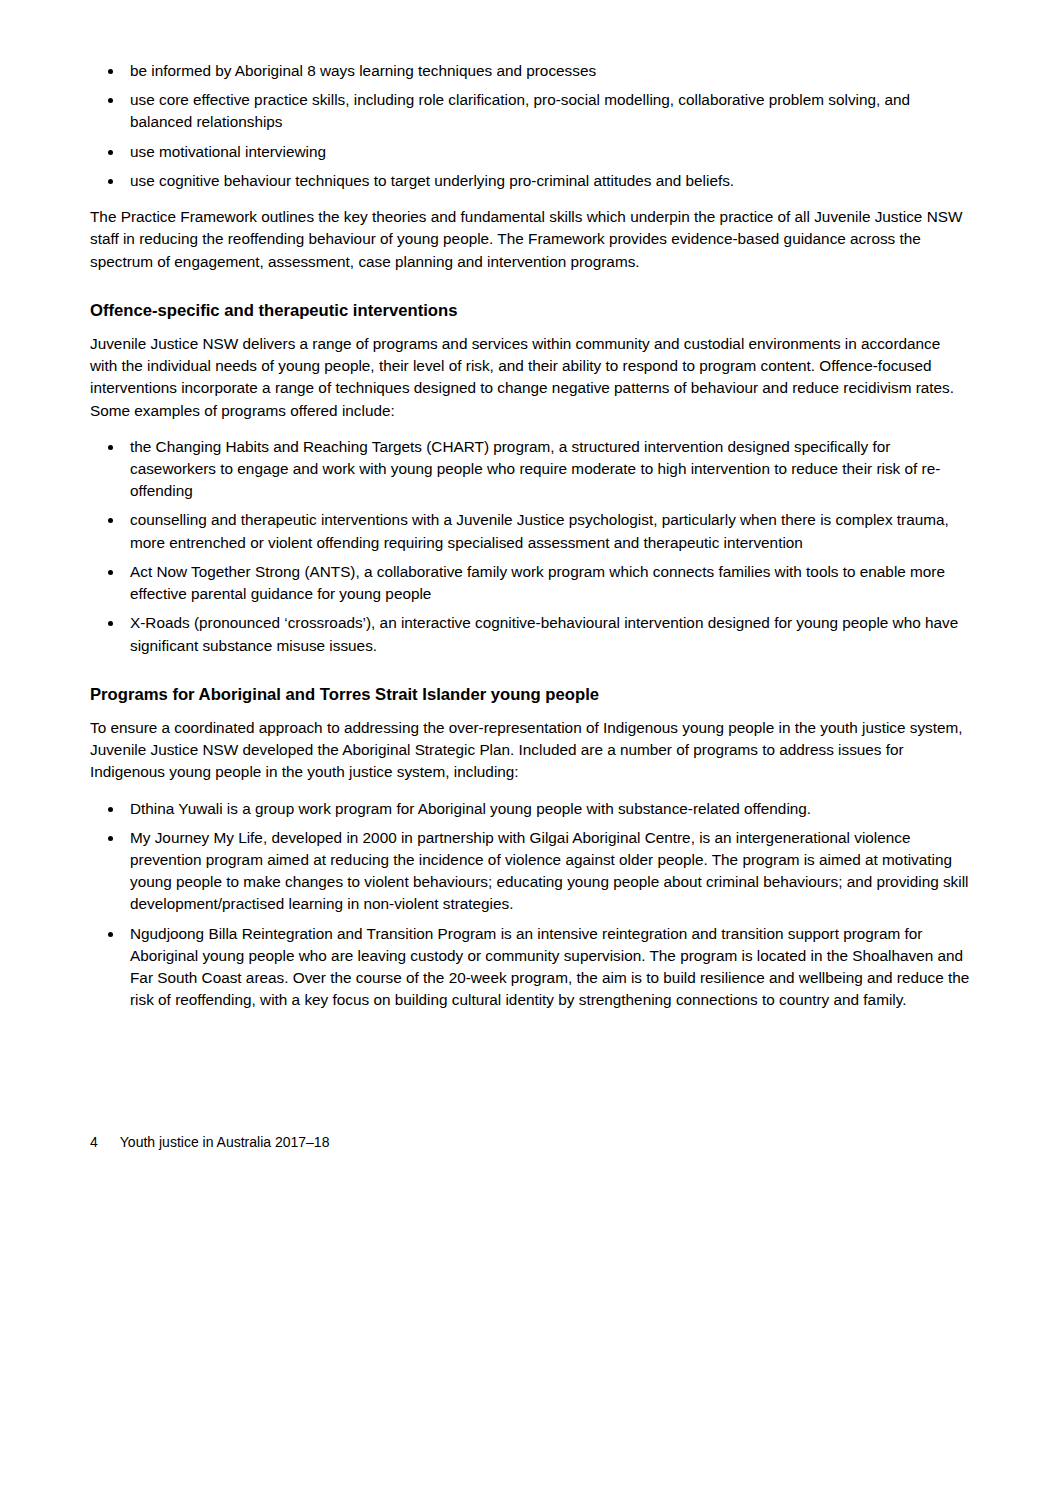be informed by Aboriginal 8 ways learning techniques and processes
use core effective practice skills, including role clarification, pro-social modelling, collaborative problem solving, and balanced relationships
use motivational interviewing
use cognitive behaviour techniques to target underlying pro-criminal attitudes and beliefs.
The Practice Framework outlines the key theories and fundamental skills which underpin the practice of all Juvenile Justice NSW staff in reducing the reoffending behaviour of young people. The Framework provides evidence-based guidance across the spectrum of engagement, assessment, case planning and intervention programs.
Offence-specific and therapeutic interventions
Juvenile Justice NSW delivers a range of programs and services within community and custodial environments in accordance with the individual needs of young people, their level of risk, and their ability to respond to program content. Offence-focused interventions incorporate a range of techniques designed to change negative patterns of behaviour and reduce recidivism rates. Some examples of programs offered include:
the Changing Habits and Reaching Targets (CHART) program, a structured intervention designed specifically for caseworkers to engage and work with young people who require moderate to high intervention to reduce their risk of re-offending
counselling and therapeutic interventions with a Juvenile Justice psychologist, particularly when there is complex trauma, more entrenched or violent offending requiring specialised assessment and therapeutic intervention
Act Now Together Strong (ANTS), a collaborative family work program which connects families with tools to enable more effective parental guidance for young people
X-Roads (pronounced ‘crossroads’), an interactive cognitive-behavioural intervention designed for young people who have significant substance misuse issues.
Programs for Aboriginal and Torres Strait Islander young people
To ensure a coordinated approach to addressing the over-representation of Indigenous young people in the youth justice system, Juvenile Justice NSW developed the Aboriginal Strategic Plan. Included are a number of programs to address issues for Indigenous young people in the youth justice system, including:
Dthina Yuwali is a group work program for Aboriginal young people with substance-related offending.
My Journey My Life, developed in 2000 in partnership with Gilgai Aboriginal Centre, is an intergenerational violence prevention program aimed at reducing the incidence of violence against older people. The program is aimed at motivating young people to make changes to violent behaviours; educating young people about criminal behaviours; and providing skill development/practised learning in non-violent strategies.
Ngudjoong Billa Reintegration and Transition Program is an intensive reintegration and transition support program for Aboriginal young people who are leaving custody or community supervision. The program is located in the Shoalhaven and Far South Coast areas. Over the course of the 20-week program, the aim is to build resilience and wellbeing and reduce the risk of reoffending, with a key focus on building cultural identity by strengthening connections to country and family.
4 Youth justice in Australia 2017–18